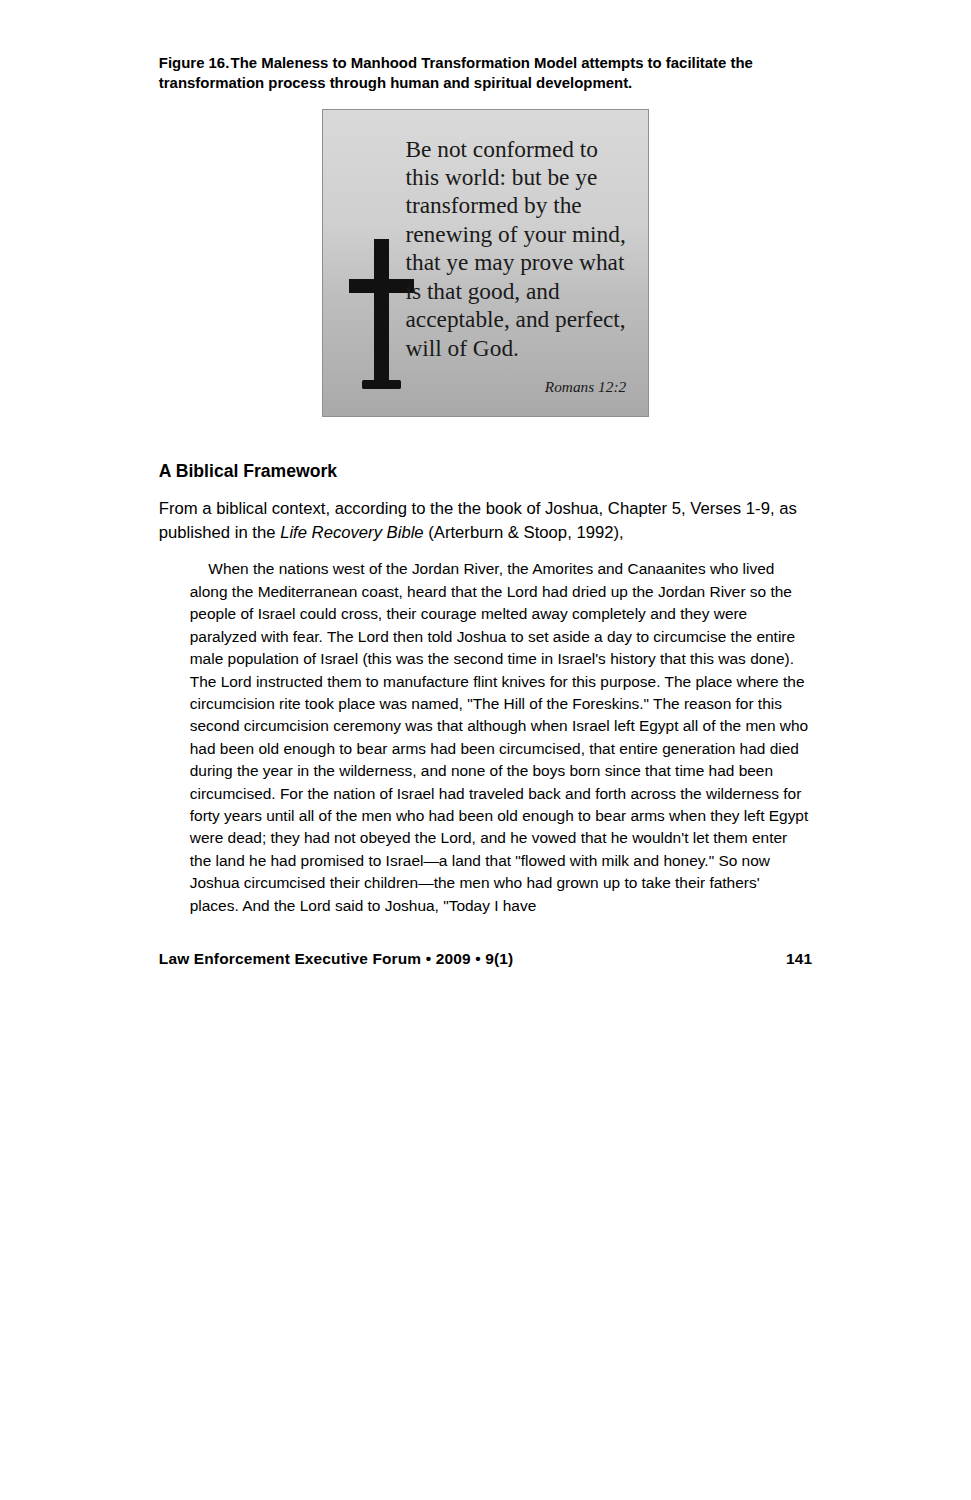Figure 16. The Maleness to Manhood Transformation Model attempts to facilitate the transformation process through human and spiritual development.
Be not conformed to this world: but be ye transformed by the renewing of your mind, that ye may prove what is that good, and acceptable, and perfect, will of God.
Romans 12:2
A Biblical Framework
From a biblical context, according to the the book of Joshua, Chapter 5, Verses 1-9, as published in the Life Recovery Bible (Arterburn & Stoop, 1992),
When the nations west of the Jordan River, the Amorites and Canaanites who lived along the Mediterranean coast, heard that the Lord had dried up the Jordan River so the people of Israel could cross, their courage melted away completely and they were paralyzed with fear. The Lord then told Joshua to set aside a day to circumcise the entire male population of Israel (this was the second time in Israel's history that this was done). The Lord instructed them to manufacture flint knives for this purpose. The place where the circumcision rite took place was named, "The Hill of the Foreskins." The reason for this second circumcision ceremony was that although when Israel left Egypt all of the men who had been old enough to bear arms had been circumcised, that entire generation had died during the year in the wilderness, and none of the boys born since that time had been circumcised. For the nation of Israel had traveled back and forth across the wilderness for forty years until all of the men who had been old enough to bear arms when they left Egypt were dead; they had not obeyed the Lord, and he vowed that he wouldn't let them enter the land he had promised to Israel—a land that "flowed with milk and honey." So now Joshua circumcised their children—the men who had grown up to take their fathers' places. And the Lord said to Joshua, "Today I have
Law Enforcement Executive Forum • 2009 • 9(1) 141